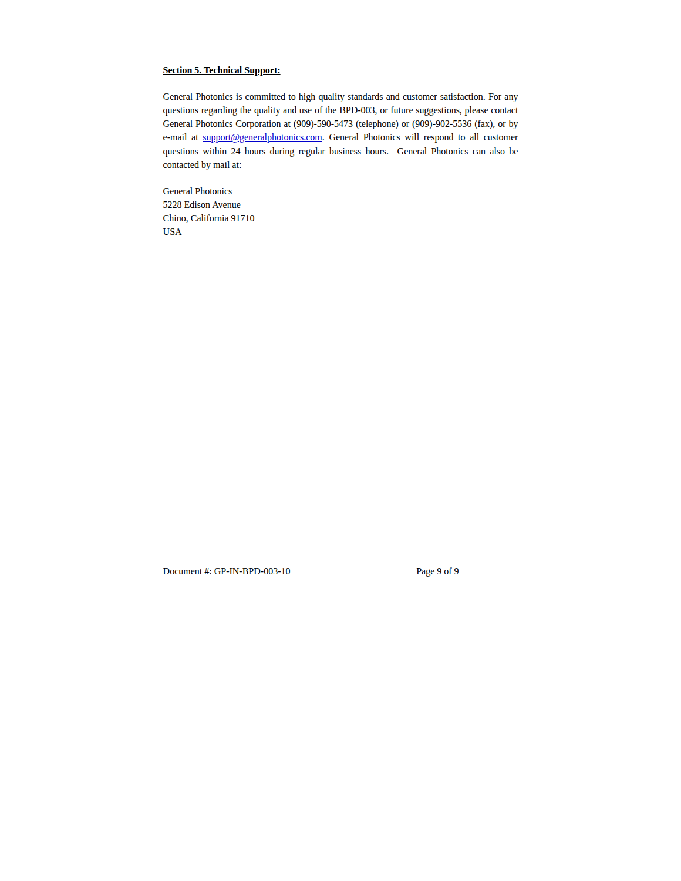Section 5. Technical Support:
General Photonics is committed to high quality standards and customer satisfaction. For any questions regarding the quality and use of the BPD-003, or future suggestions, please contact General Photonics Corporation at (909)-590-5473 (telephone) or (909)-902-5536 (fax), or by e-mail at support@generalphotonics.com. General Photonics will respond to all customer questions within 24 hours during regular business hours. General Photonics can also be contacted by mail at:
General Photonics
5228 Edison Avenue
Chino, California 91710
USA
Document #: GP-IN-BPD-003-10 Page 9 of 9